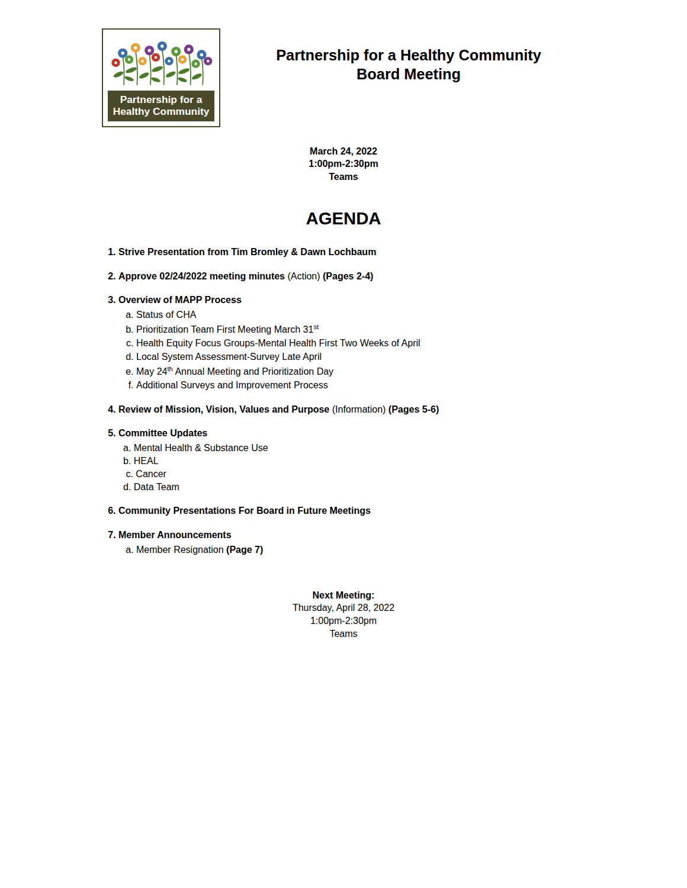Partnership for a
Healthy Community
Partnership for a Healthy Community
Board Meeting
March 24, 2022
1:00pm-2:30pm
Teams
AGENDA
Strive Presentation from Tim Bromley & Dawn Lochbaum
Approve 02/24/2022 meeting minutes (Action) (Pages 2-4)
Overview of MAPP Process
Status of CHA
Prioritization Team First Meeting March 31st
Health Equity Focus Groups-Mental Health First Two Weeks of April
Local System Assessment-Survey Late April
May 24th Annual Meeting and Prioritization Day
Additional Surveys and Improvement Process
Review of Mission, Vision, Values and Purpose (Information) (Pages 5-6)
Committee Updates
a. Mental Health & Substance Use
b. HEAL
c. Cancer
d. Data Team
Community Presentations For Board in Future Meetings
Member Announcements
Member Resignation (Page 7)
Next Meeting:
Thursday, April 28, 2022
1:00pm-2:30pm
Teams